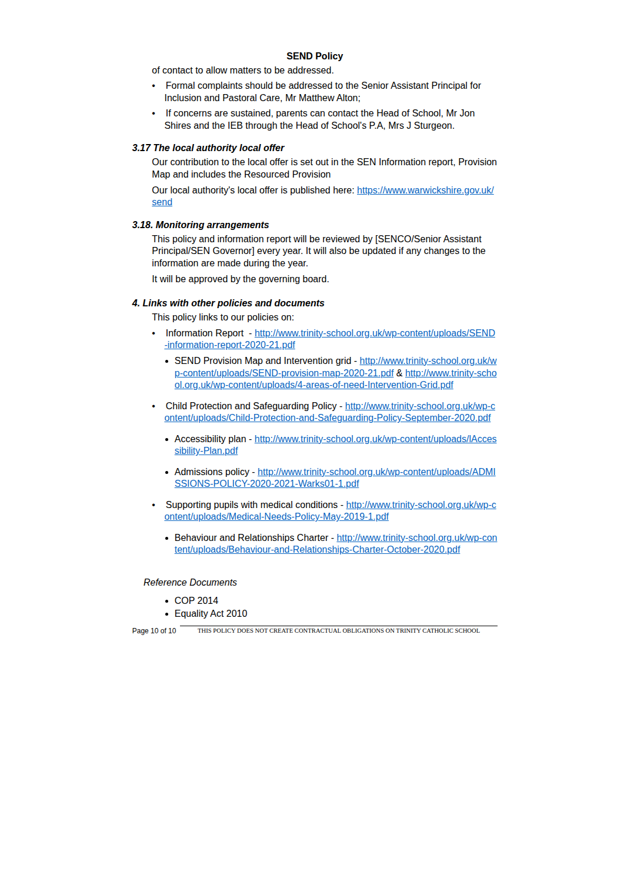SEND Policy
of contact to allow matters to be addressed.
• Formal complaints should be addressed to the Senior Assistant Principal for Inclusion and Pastoral Care, Mr Matthew Alton;
• If concerns are sustained, parents can contact the Head of School, Mr Jon Shires and the IEB through the Head of School's P.A, Mrs J Sturgeon.
3.17 The local authority local offer
Our contribution to the local offer is set out in the SEN Information report, Provision Map and includes the Resourced Provision
Our local authority's local offer is published here: https://www.warwickshire.gov.uk/send
3.18. Monitoring arrangements
This policy and information report will be reviewed by [SENCO/Senior Assistant Principal/SEN Governor] every year. It will also be updated if any changes to the information are made during the year.
It will be approved by the governing board.
4. Links with other policies and documents
This policy links to our policies on:
• Information Report - http://www.trinity-school.org.uk/wp-content/uploads/SEND-information-report-2020-21.pdf
SEND Provision Map and Intervention grid - http://www.trinity-school.org.uk/wp-content/uploads/SEND-provision-map-2020-21.pdf & http://www.trinity-school.org.uk/wp-content/uploads/4-areas-of-need-Intervention-Grid.pdf
• Child Protection and Safeguarding Policy - http://www.trinity-school.org.uk/wp-content/uploads/Child-Protection-and-Safeguarding-Policy-September-2020.pdf
Accessibility plan - http://www.trinity-school.org.uk/wp-content/uploads/lAccessibility-Plan.pdf
Admissions policy - http://www.trinity-school.org.uk/wp-content/uploads/ADMISSIONS-POLICY-2020-2021-Warks01-1.pdf
• Supporting pupils with medical conditions - http://www.trinity-school.org.uk/wp-content/uploads/Medical-Needs-Policy-May-2019-1.pdf
Behaviour and Relationships Charter - http://www.trinity-school.org.uk/wp-content/uploads/Behaviour-and-Relationships-Charter-October-2020.pdf
Reference Documents
COP 2014
Equality Act 2010
THIS POLICY DOES NOT CREATE CONTRACTUAL OBLIGATIONS ON TRINITY CATHOLIC SCHOOL
Page 10 of 10